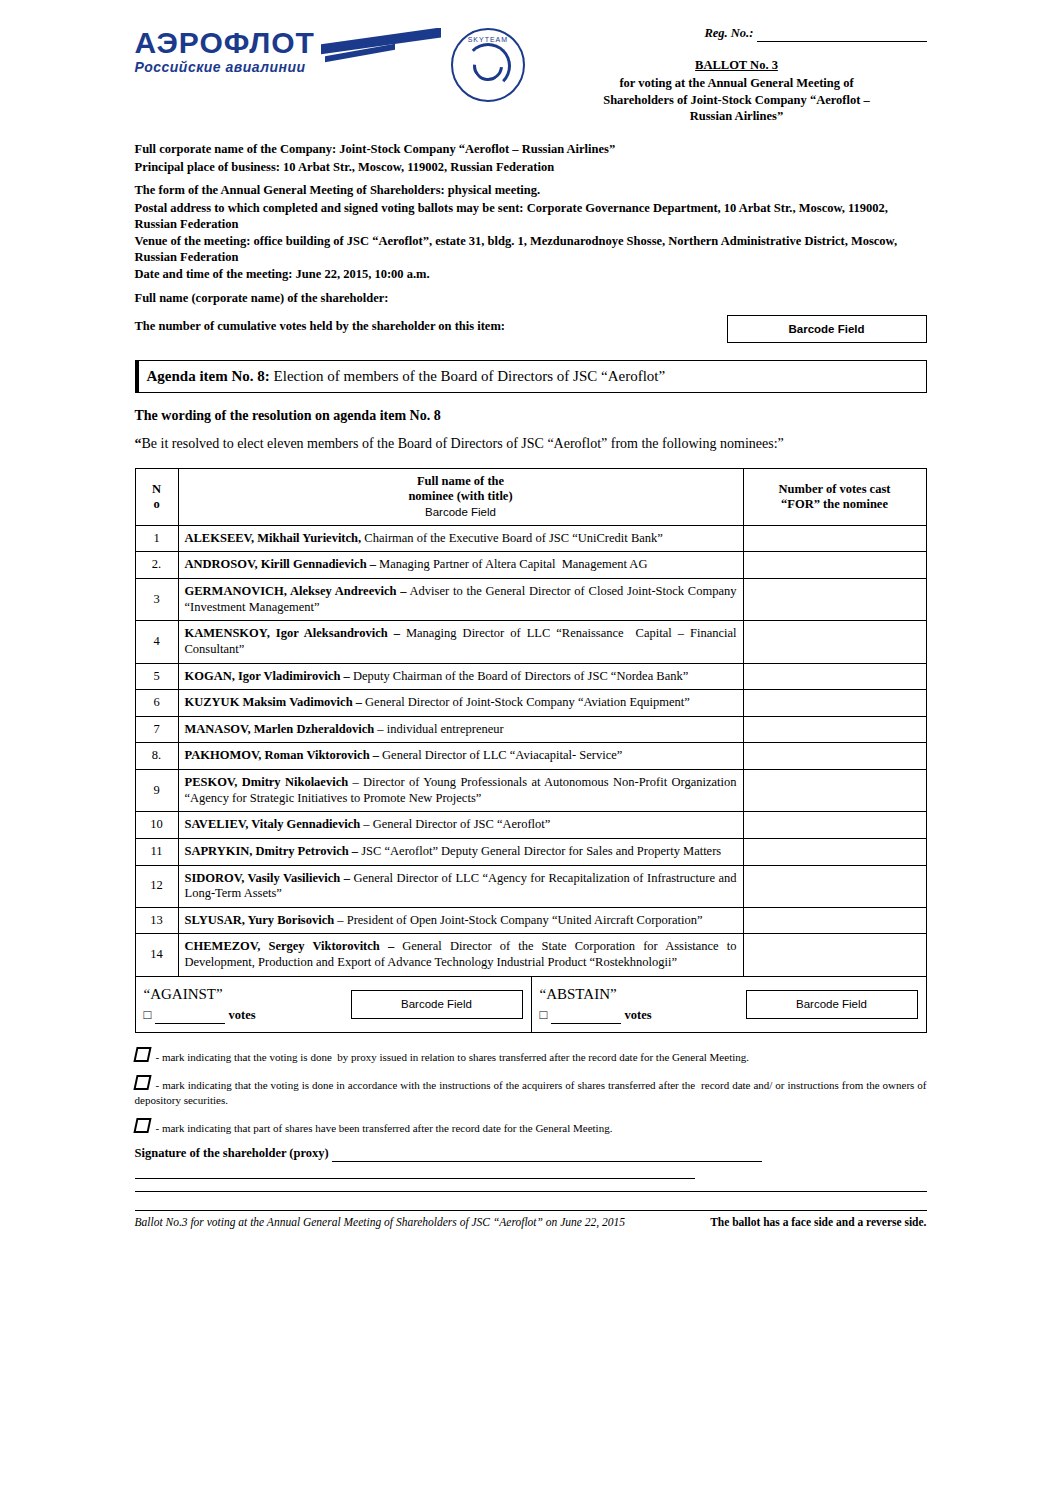АЭРОФЛОТ Российские авиалинии
SKYTEAM
Reg. No.:
BALLOT No. 3
for voting at the Annual General Meeting of
Shareholders of Joint-Stock Company “Aeroflot –
Russian Airlines”
Full corporate name of the Company: Joint-Stock Company “Aeroflot – Russian Airlines”
Principal place of business: 10 Arbat Str., Moscow, 119002, Russian Federation
The form of the Annual General Meeting of Shareholders: physical meeting.
Postal address to which completed and signed voting ballots may be sent: Corporate Governance Department, 10 Arbat Str., Moscow, 119002, Russian Federation
Venue of the meeting: office building of JSC “Aeroflot”, estate 31, bldg. 1, Mezdunarodnoye Shosse, Northern Administrative District, Moscow, Russian Federation
Date and time of the meeting: June 22, 2015, 10:00 a.m.
Full name (corporate name) of the shareholder:
The number of cumulative votes held by the shareholder on this item:
Barcode Field
Agenda item No. 8: Election of members of the Board of Directors of JSC “Aeroflot”
The wording of the resolution on agenda item No. 8
“Be it resolved to elect eleven members of the Board of Directors of JSC “Aeroflot” from the following nominees:”
| N o | Full name of the nominee (with title) Barcode Field | Number of votes cast “FOR” the nominee |
| --- | --- | --- |
| 1 | ALEKSEEV, Mikhail Yurievitch, Chairman of the Executive Board of JSC “UniCredit Bank” | |
| 2. | ANDROSOV, Kirill Gennadievich – Managing Partner of Altera Capital Management AG | |
| 3 | GERMANOVICH, Aleksey Andreevich – Adviser to the General Director of Closed Joint-Stock Company “Investment Management” | |
| 4 | KAMENSKOY, Igor Aleksandrovich – Managing Director of LLC “Renaissance Capital – Financial Consultant” | |
| 5 | KOGAN, Igor Vladimirovich – Deputy Chairman of the Board of Directors of JSC “Nordea Bank” | |
| 6 | KUZYUK Maksim Vadimovich – General Director of Joint-Stock Company “Aviation Equipment” | |
| 7 | MANASOV, Marlen Dzheraldovich – individual entrepreneur | |
| 8. | PAKHOMOV, Roman Viktorovich – General Director of LLC “Aviacapital- Service” | |
| 9 | PESKOV, Dmitry Nikolaevich – Director of Young Professionals at Autonomous Non-Profit Organization “Agency for Strategic Initiatives to Promote New Projects” | |
| 10 | SAVELIEV, Vitaly Gennadievich – General Director of JSC “Aeroflot” | |
| 11 | SAPRYKIN, Dmitry Petrovich – JSC “Aeroflot” Deputy General Director for Sales and Property Matters | |
| 12 | SIDOROV, Vasily Vasilievich – General Director of LLC “Agency for Recapitalization of Infrastructure and Long-Term Assets” | |
| 13 | SLYUSAR, Yury Borisovich – President of Open Joint-Stock Company “United Aircraft Corporation” | |
| 14 | CHEMEZOV, Sergey Viktorovitch – General Director of the State Corporation for Assistance to Development, Production and Export of Advance Technology Industrial Product “Rostekhnologii” | |
“AGAINST” □ votes
Barcode Field
“ABSTAIN” □ votes
Barcode Field
- mark indicating that the voting is done by proxy issued in relation to shares transferred after the record date for the General Meeting.
- mark indicating that the voting is done in accordance with the instructions of the acquirers of shares transferred after the record date and/ or instructions from the owners of depository securities.
- mark indicating that part of shares have been transferred after the record date for the General Meeting.
Signature of the shareholder (proxy)
Ballot No.3 for voting at the Annual General Meeting of Shareholders of JSC “Aeroflot” on June 22, 2015
The ballot has a face side and a reverse side.